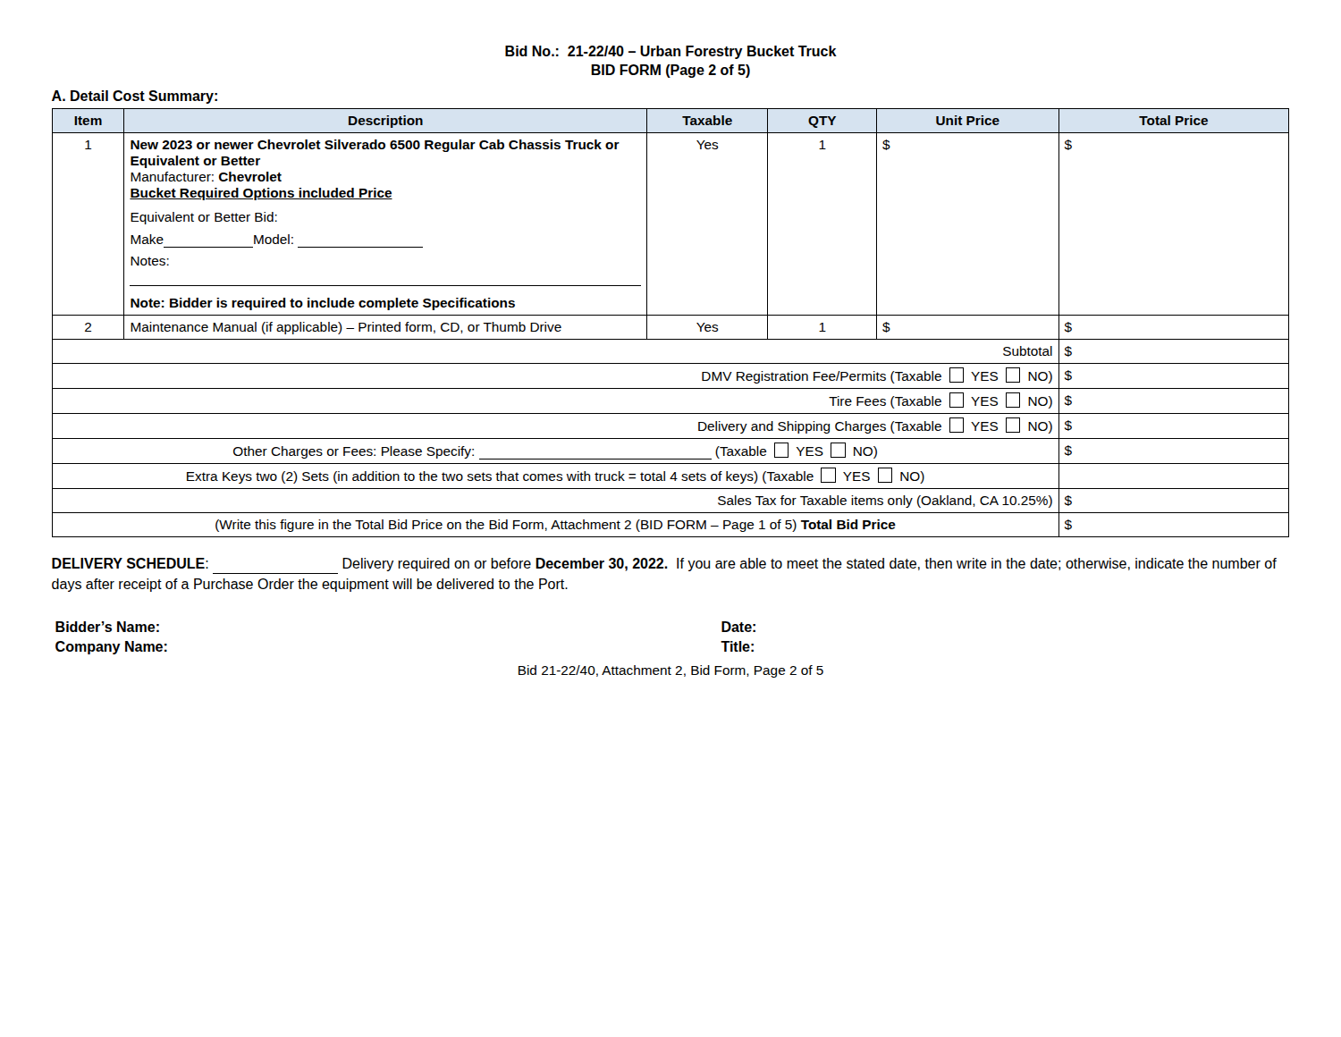Bid No.: 21-22/40 – Urban Forestry Bucket Truck
BID FORM (Page 2 of 5)
A. Detail Cost Summary:
| Item | Description | Taxable | QTY | Unit Price | Total Price |
| --- | --- | --- | --- | --- | --- |
| 1 | New 2023 or newer Chevrolet Silverado 6500 Regular Cab Chassis Truck or Equivalent or Better Manufacturer: Chevrolet Bucket Required Options included Price Equivalent or Better Bid: Make Model: Notes: Note: Bidder is required to include complete Specifications | Yes | 1 | $ | $ |
| 2 | Maintenance Manual (if applicable) – Printed form, CD, or Thumb Drive | Yes | 1 | $ | $ |
| Subtotal | $ |
| DMV Registration Fee/Permits (Taxable YES NO) | $ |
| Tire Fees (Taxable YES NO) | $ |
| Delivery and Shipping Charges (Taxable YES NO) | $ |
| Other Charges or Fees: Please Specify: (Taxable YES NO) | $ |
| Extra Keys two (2) Sets (in addition to the two sets that comes with truck = total 4 sets of keys) (Taxable YES NO) | |
| Sales Tax for Taxable items only (Oakland, CA 10.25%) | $ |
| (Write this figure in the Total Bid Price on the Bid Form, Attachment 2 (BID FORM – Page 1 of 5) Total Bid Price | $ |
DELIVERY SCHEDULE: Delivery required on or before December 30, 2022. If you are able to meet the stated date, then write in the date; otherwise, indicate the number of days after receipt of a Purchase Order the equipment will be delivered to the Port.
| Bidder’s Name: | | | Date: | |
| Company Name: | | | Title: | |
Bid 21-22/40, Attachment 2, Bid Form, Page 2 of 5